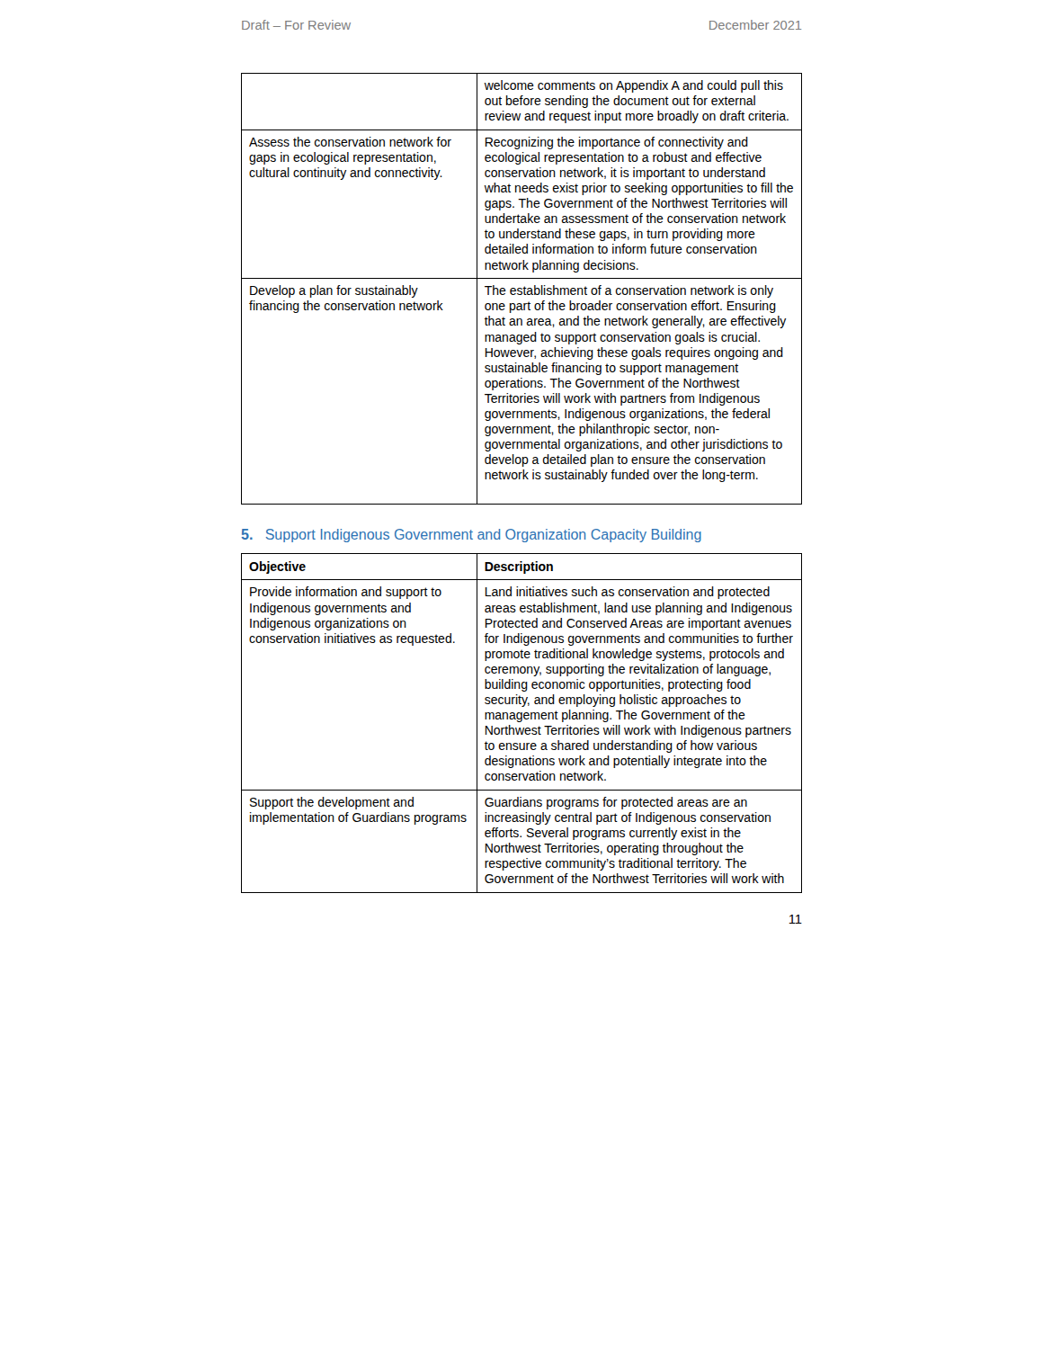Draft – For Review December 2021
| | welcome comments on Appendix A and could pull this out before sending the document out for external review and request input more broadly on draft criteria. |
| Assess the conservation network for gaps in ecological representation, cultural continuity and connectivity. | Recognizing the importance of connectivity and ecological representation to a robust and effective conservation network, it is important to understand what needs exist prior to seeking opportunities to fill the gaps. The Government of the Northwest Territories will undertake an assessment of the conservation network to understand these gaps, in turn providing more detailed information to inform future conservation network planning decisions. |
| Develop a plan for sustainably financing the conservation network | The establishment of a conservation network is only one part of the broader conservation effort. Ensuring that an area, and the network generally, are effectively managed to support conservation goals is crucial. However, achieving these goals requires ongoing and sustainable financing to support management operations. The Government of the Northwest Territories will work with partners from Indigenous governments, Indigenous organizations, the federal government, the philanthropic sector, non-governmental organizations, and other jurisdictions to develop a detailed plan to ensure the conservation network is sustainably funded over the long-term. |
5. Support Indigenous Government and Organization Capacity Building
| Objective | Description |
| --- | --- |
| Provide information and support to Indigenous governments and Indigenous organizations on conservation initiatives as requested. | Land initiatives such as conservation and protected areas establishment, land use planning and Indigenous Protected and Conserved Areas are important avenues for Indigenous governments and communities to further promote traditional knowledge systems, protocols and ceremony, supporting the revitalization of language, building economic opportunities, protecting food security, and employing holistic approaches to management planning. The Government of the Northwest Territories will work with Indigenous partners to ensure a shared understanding of how various designations work and potentially integrate into the conservation network. |
| Support the development and implementation of Guardians programs | Guardians programs for protected areas are an increasingly central part of Indigenous conservation efforts. Several programs currently exist in the Northwest Territories, operating throughout the respective community’s traditional territory. The Government of the Northwest Territories will work with |
11